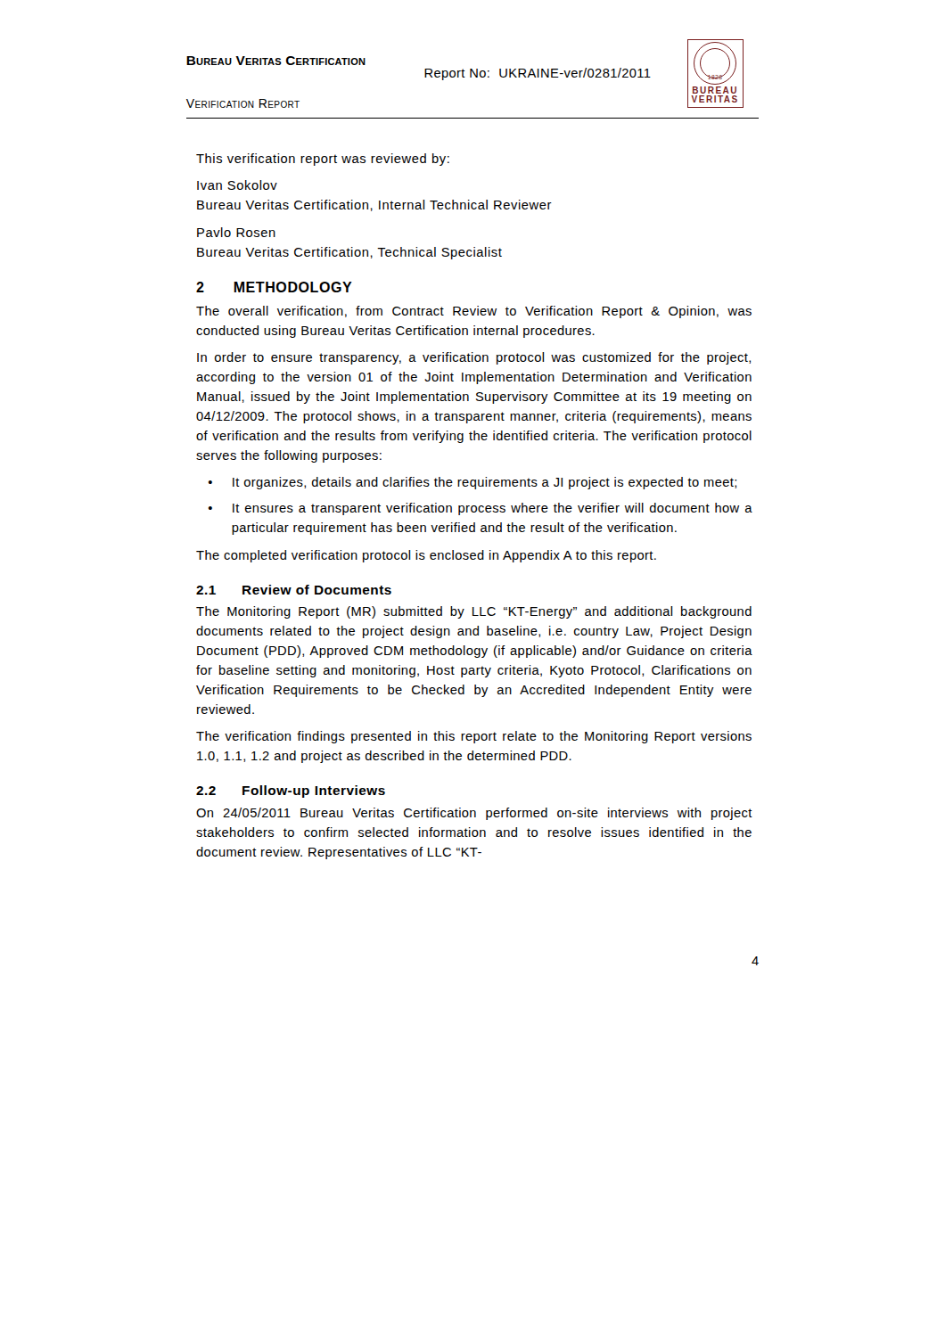Bureau Veritas Certification
Bureau Veritas Certification
Report No: UKRAINE-ver/0281/2011
Verification Report
1828
BUREAU
VERITAS
This verification report was reviewed by:
Ivan Sokolov
Bureau Veritas Certification, Internal Technical Reviewer
Pavlo Rosen
Bureau Veritas Certification, Technical Specialist
2 METHODOLOGY
The overall verification, from Contract Review to Verification Report & Opinion, was conducted using Bureau Veritas Certification internal procedures.
In order to ensure transparency, a verification protocol was customized for the project, according to the version 01 of the Joint Implementation Determination and Verification Manual, issued by the Joint Implementation Supervisory Committee at its 19 meeting on 04/12/2009. The protocol shows, in a transparent manner, criteria (requirements), means of verification and the results from verifying the identified criteria. The verification protocol serves the following purposes:
It organizes, details and clarifies the requirements a JI project is expected to meet;
It ensures a transparent verification process where the verifier will document how a particular requirement has been verified and the result of the verification.
The completed verification protocol is enclosed in Appendix A to this report.
2.1 Review of Documents
The Monitoring Report (MR) submitted by LLC “KT-Energy” and additional background documents related to the project design and baseline, i.e. country Law, Project Design Document (PDD), Approved CDM methodology (if applicable) and/or Guidance on criteria for baseline setting and monitoring, Host party criteria, Kyoto Protocol, Clarifications on Verification Requirements to be Checked by an Accredited Independent Entity were reviewed.
The verification findings presented in this report relate to the Monitoring Report versions 1.0, 1.1, 1.2 and project as described in the determined PDD.
2.2 Follow-up Interviews
On 24/05/2011 Bureau Veritas Certification performed on-site interviews with project stakeholders to confirm selected information and to resolve issues identified in the document review. Representatives of LLC “KT-
4